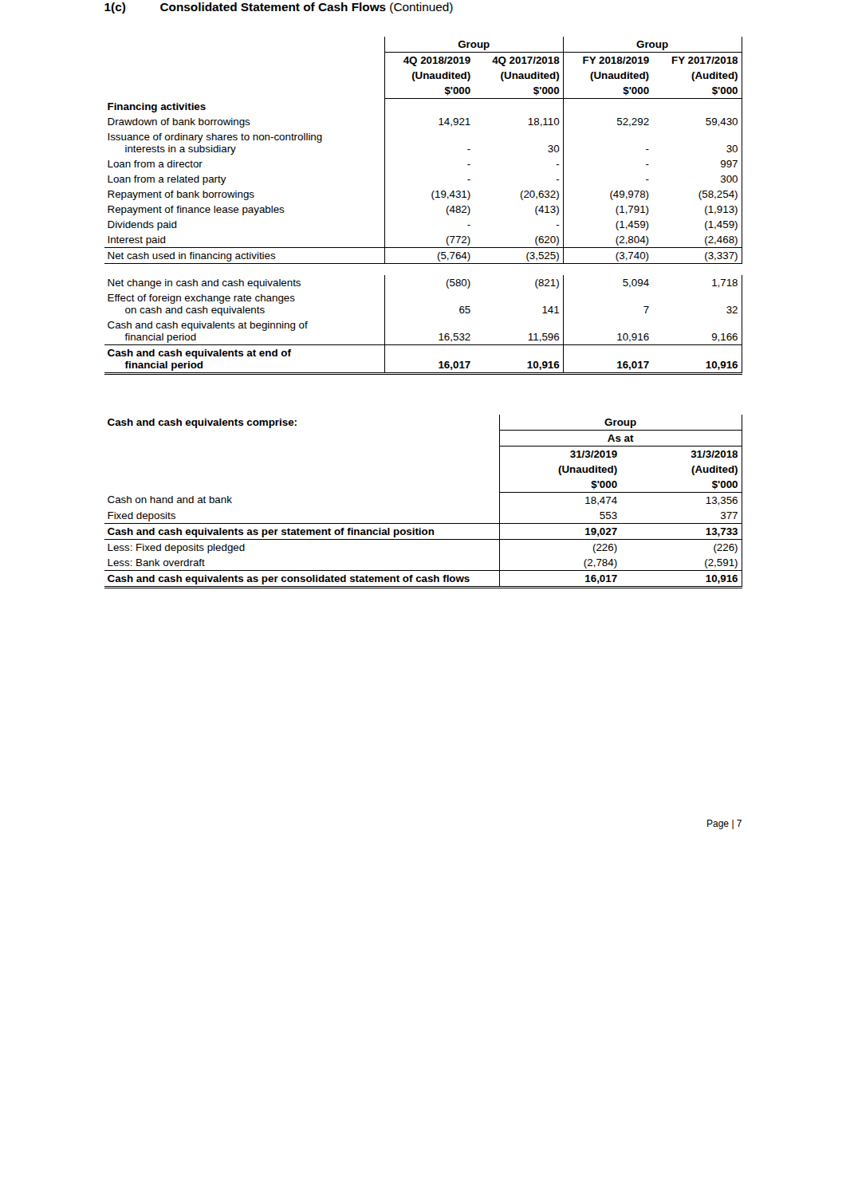1(c) Consolidated Statement of Cash Flows (Continued)
| | Group | Group |
| --- | --- | --- |
| | 4Q 2018/2019 | 4Q 2017/2018 | FY 2018/2019 | FY 2017/2018 |
| | (Unaudited) | (Unaudited) | (Unaudited) | (Audited) |
| | $'000 | $'000 | $'000 | $'000 |
| Financing activities | | | | |
| Drawdown of bank borrowings | 14,921 | 18,110 | 52,292 | 59,430 |
| Issuance of ordinary shares to non-controlling interests in a subsidiary | - | 30 | - | 30 |
| Loan from a director | - | - | - | 997 |
| Loan from a related party | - | - | - | 300 |
| Repayment of bank borrowings | (19,431) | (20,632) | (49,978) | (58,254) |
| Repayment of finance lease payables | (482) | (413) | (1,791) | (1,913) |
| Dividends paid | - | - | (1,459) | (1,459) |
| Interest paid | (772) | (620) | (2,804) | (2,468) |
| Net cash used in financing activities | (5,764) | (3,525) | (3,740) | (3,337) |
| Net change in cash and cash equivalents | (580) | (821) | 5,094 | 1,718 |
| Effect of foreign exchange rate changes on cash and cash equivalents | 65 | 141 | 7 | 32 |
| Cash and cash equivalents at beginning of financial period | 16,532 | 11,596 | 10,916 | 9,166 |
| Cash and cash equivalents at end of financial period | 16,017 | 10,916 | 16,017 | 10,916 |
| Cash and cash equivalents comprise: | Group |
| | As at |
| | 31/3/2019 | 31/3/2018 |
| | (Unaudited) | (Audited) |
| | $'000 | $'000 |
| Cash on hand and at bank | 18,474 | 13,356 |
| Fixed deposits | 553 | 377 |
| Cash and cash equivalents as per statement of financial position | 19,027 | 13,733 |
| Less: Fixed deposits pledged | (226) | (226) |
| Less: Bank overdraft | (2,784) | (2,591) |
| Cash and cash equivalents as per consolidated statement of cash flows | 16,017 | 10,916 |
Page | 7